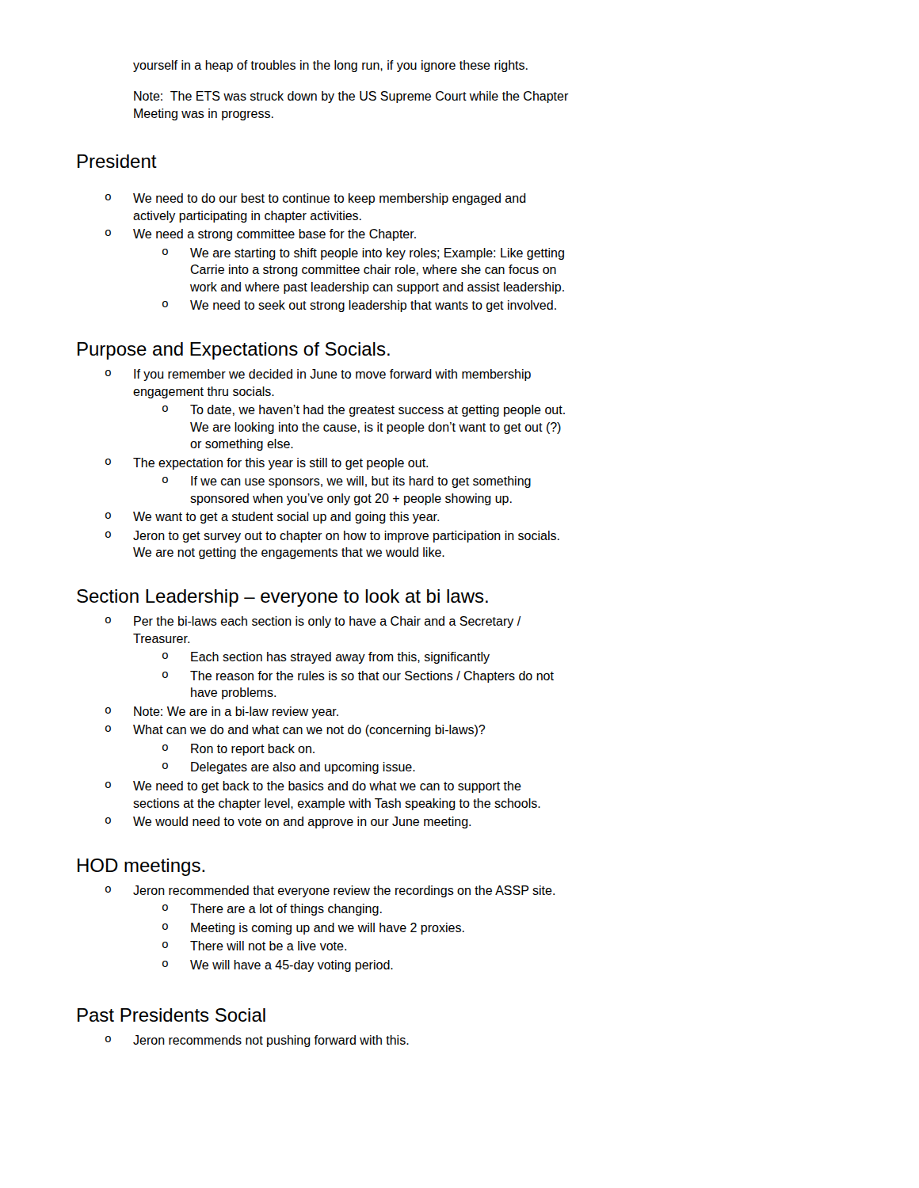yourself in a heap of troubles in the long run, if you ignore these rights.
Note: The ETS was struck down by the US Supreme Court while the Chapter Meeting was in progress.
President
We need to do our best to continue to keep membership engaged and actively participating in chapter activities.
We need a strong committee base for the Chapter.
We are starting to shift people into key roles; Example: Like getting Carrie into a strong committee chair role, where she can focus on work and where past leadership can support and assist leadership.
We need to seek out strong leadership that wants to get involved.
Purpose and Expectations of Socials.
If you remember we decided in June to move forward with membership engagement thru socials.
To date, we haven’t had the greatest success at getting people out. We are looking into the cause, is it people don’t want to get out (?) or something else.
The expectation for this year is still to get people out.
If we can use sponsors, we will, but its hard to get something sponsored when you’ve only got 20 + people showing up.
We want to get a student social up and going this year.
Jeron to get survey out to chapter on how to improve participation in socials. We are not getting the engagements that we would like.
Section Leadership – everyone to look at bi laws.
Per the bi-laws each section is only to have a Chair and a Secretary / Treasurer.
Each section has strayed away from this, significantly
The reason for the rules is so that our Sections / Chapters do not have problems.
Note: We are in a bi-law review year.
What can we do and what can we not do (concerning bi-laws)?
Ron to report back on.
Delegates are also and upcoming issue.
We need to get back to the basics and do what we can to support the sections at the chapter level, example with Tash speaking to the schools.
We would need to vote on and approve in our June meeting.
HOD meetings.
Jeron recommended that everyone review the recordings on the ASSP site.
There are a lot of things changing.
Meeting is coming up and we will have 2 proxies.
There will not be a live vote.
We will have a 45-day voting period.
Past Presidents Social
Jeron recommends not pushing forward with this.